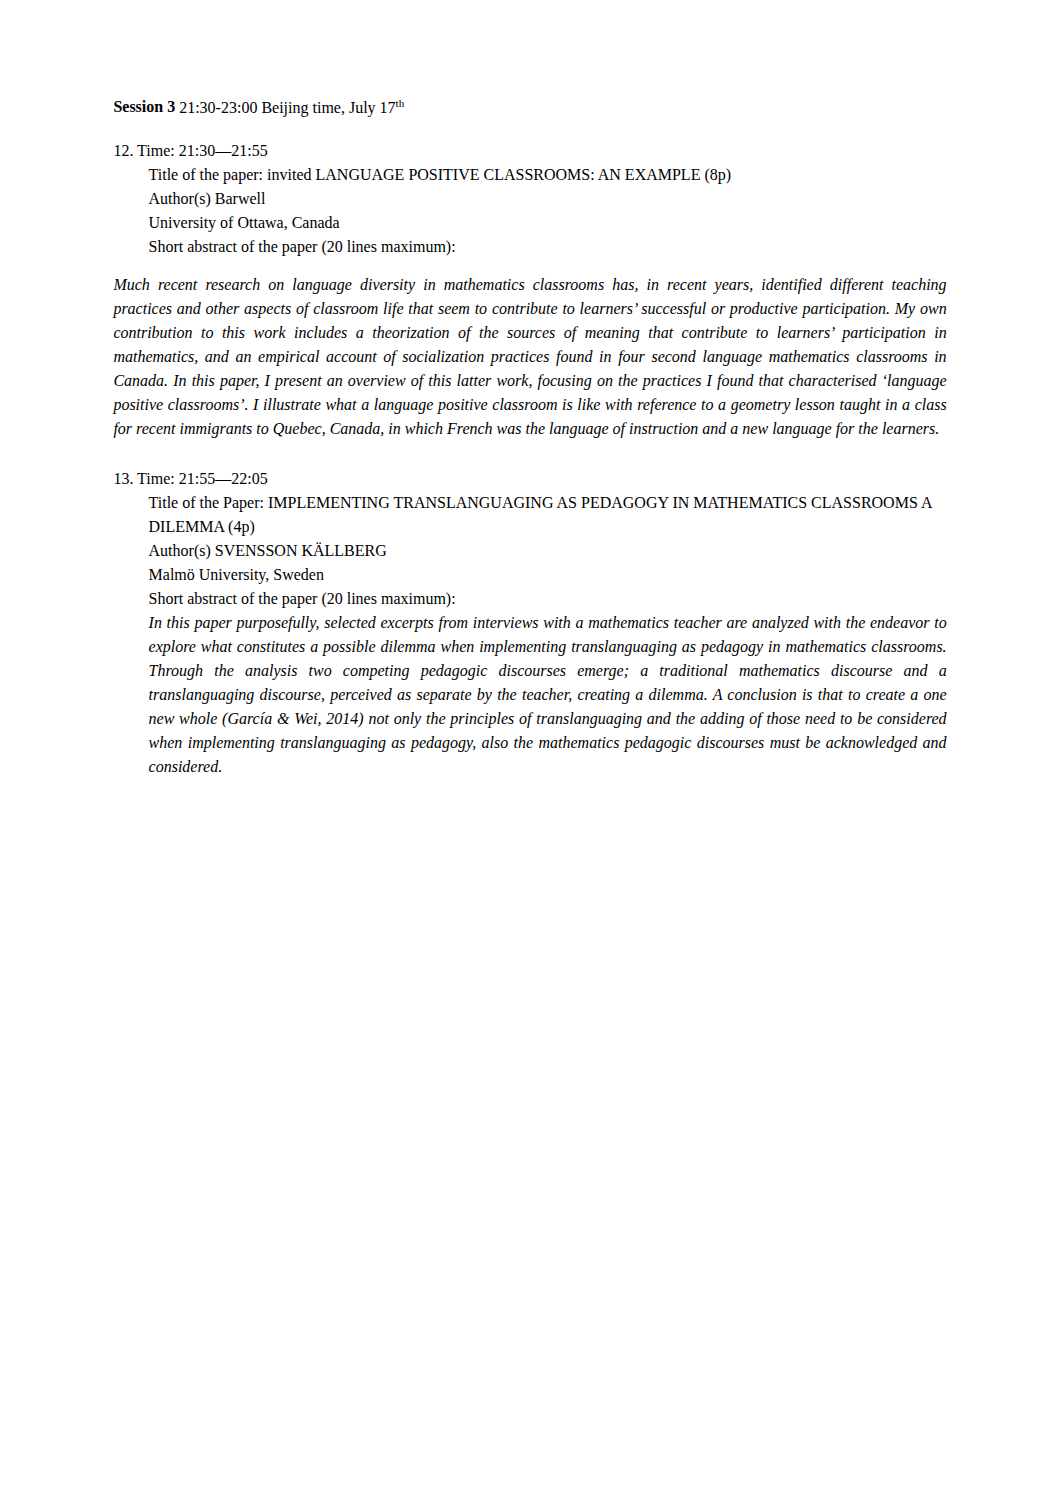Session 3 21:30-23:00 Beijing time, July 17th
12. Time: 21:30―21:55
Title of the paper: invited LANGUAGE POSITIVE CLASSROOMS: AN EXAMPLE (8p)
Author(s) Barwell
University of Ottawa, Canada
Short abstract of the paper (20 lines maximum):
Much recent research on language diversity in mathematics classrooms has, in recent years, identified different teaching practices and other aspects of classroom life that seem to contribute to learners’ successful or productive participation. My own contribution to this work includes a theorization of the sources of meaning that contribute to learners’ participation in mathematics, and an empirical account of socialization practices found in four second language mathematics classrooms in Canada. In this paper, I present an overview of this latter work, focusing on the practices I found that characterised ‘language positive classrooms’. I illustrate what a language positive classroom is like with reference to a geometry lesson taught in a class for recent immigrants to Quebec, Canada, in which French was the language of instruction and a new language for the learners.
13. Time: 21:55―22:05
Title of the Paper: IMPLEMENTING TRANSLANGUAGING AS PEDAGOGY IN MATHEMATICS CLASSROOMS A DILEMMA (4p)
Author(s) SVENSSON KÄLLBERG
Malmö University, Sweden
Short abstract of the paper (20 lines maximum):
In this paper purposefully, selected excerpts from interviews with a mathematics teacher are analyzed with the endeavor to explore what constitutes a possible dilemma when implementing translanguaging as pedagogy in mathematics classrooms. Through the analysis two competing pedagogic discourses emerge; a traditional mathematics discourse and a translanguaging discourse, perceived as separate by the teacher, creating a dilemma. A conclusion is that to create a one new whole (García & Wei, 2014) not only the principles of translanguaging and the adding of those need to be considered when implementing translanguaging as pedagogy, also the mathematics pedagogic discourses must be acknowledged and considered.